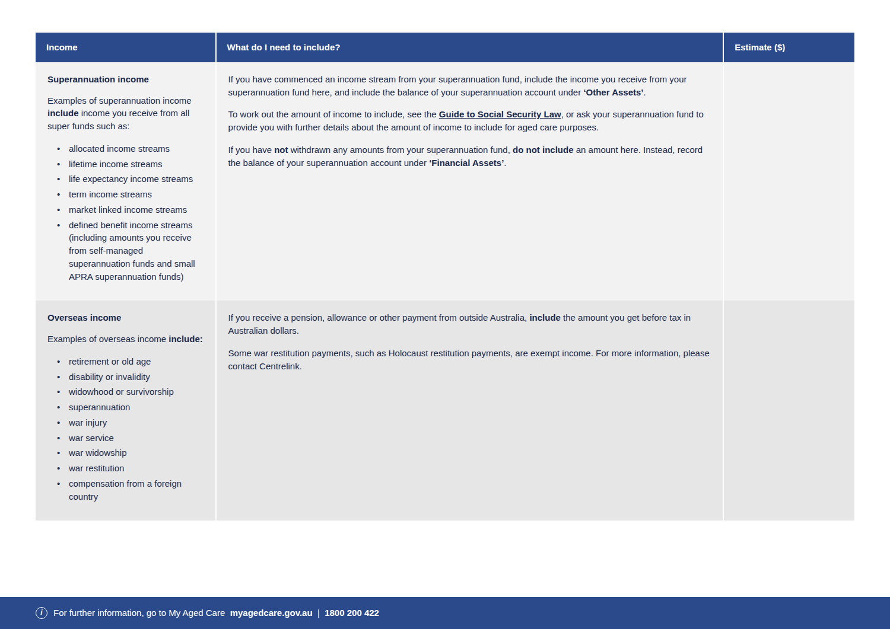| Income | What do I need to include? | Estimate ($) |
| --- | --- | --- |
| Superannuation income Examples of superannuation income include income you receive from all super funds such as: allocated income streams lifetime income streams life expectancy income streams term income streams market linked income streams defined benefit income streams (including amounts you receive from self-managed superannuation funds and small APRA superannuation funds) | If you have commenced an income stream from your superannuation fund, include the income you receive from your superannuation fund here, and include the balance of your superannuation account under ‘Other Assets’ . To work out the amount of income to include, see the Guide to Social Security Law , or ask your superannuation fund to provide you with further details about the amount of income to include for aged care purposes. If you have not withdrawn any amounts from your superannuation fund, do not include an amount here. Instead, record the balance of your superannuation account under ‘Financial Assets’ . | |
| Overseas income Examples of overseas income include: retirement or old age disability or invalidity widowhood or survivorship superannuation war injury war service war widowship war restitution compensation from a foreign country | If you receive a pension, allowance or other payment from outside Australia, include the amount you get before tax in Australian dollars. Some war restitution payments, such as Holocaust restitution payments, are exempt income. For more information, please contact Centrelink. | |
i For further information, go to My Aged Care myagedcare.gov.au | 1800 200 422